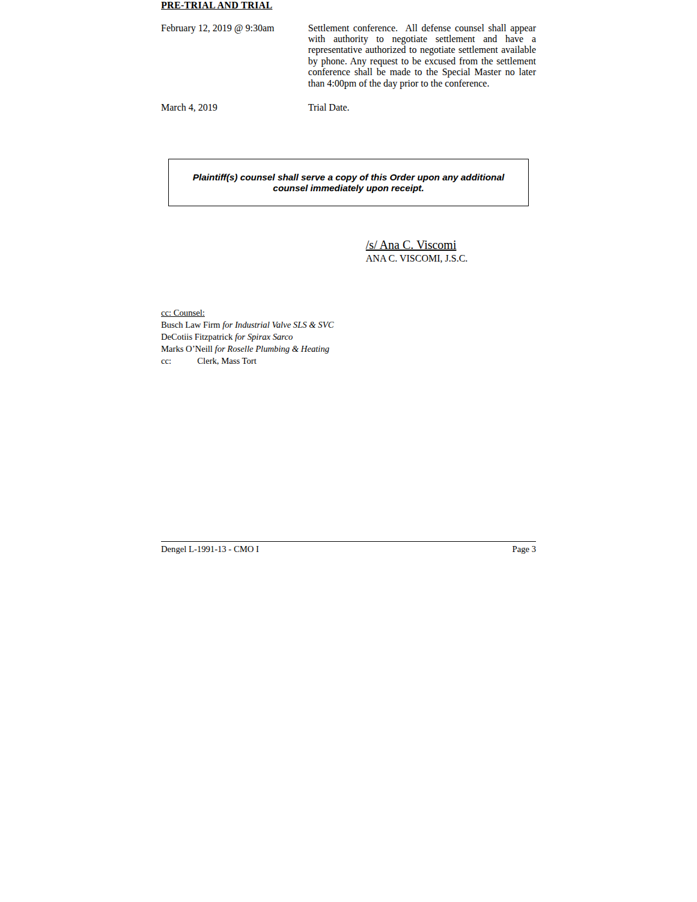PRE-TRIAL AND TRIAL
| February 12, 2019 @ 9:30am | Settlement conference. All defense counsel shall appear with authority to negotiate settlement and have a representative authorized to negotiate settlement available by phone. Any request to be excused from the settlement conference shall be made to the Special Master no later than 4:00pm of the day prior to the conference. |
| March 4, 2019 | Trial Date. |
Plaintiff(s) counsel shall serve a copy of this Order upon any additional counsel immediately upon receipt.
/s/ Ana C. Viscomi ANA C. VISCOMI, J.S.C.
cc: Counsel:
Busch Law Firm for Industrial Valve SLS & SVC
DeCotiis Fitzpatrick for Spirax Sarco
Marks O’Neill for Roselle Plumbing & Heating
cc: Clerk, Mass Tort
Dengel L-1991-13 - CMO I Page 3